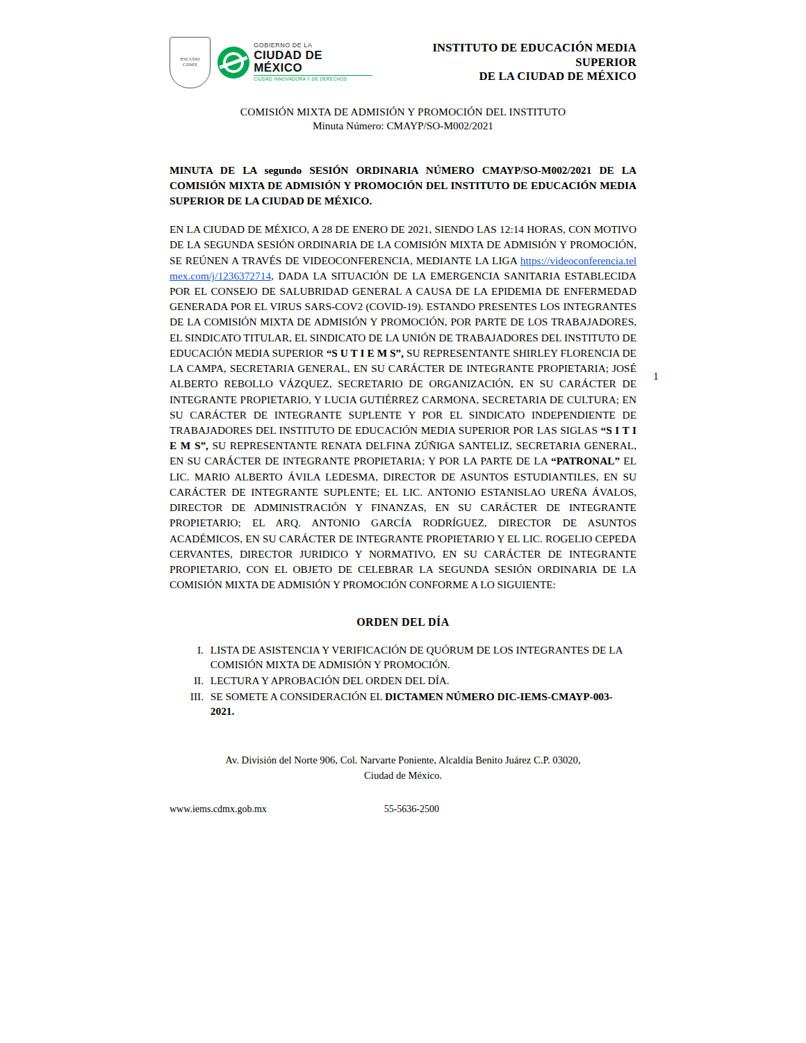ESCUDO
CDMX
GOBIERNO DE LA
CIUDAD DE MÉXICO
CIUDAD INNOVADORA Y DE DERECHOS
INSTITUTO DE EDUCACIÓN MEDIA SUPERIOR
DE LA CIUDAD DE MÉXICO
COMISIÓN MIXTA DE ADMISIÓN Y PROMOCIÓN DEL INSTITUTO
Minuta Número: CMAYP/SO-M002/2021
MINUTA DE LA segundo SESIÓN ORDINARIA NÚMERO CMAYP/SO-M002/2021 DE LA COMISIÓN MIXTA DE ADMISIÓN Y PROMOCIÓN DEL INSTITUTO DE EDUCACIÓN MEDIA SUPERIOR DE LA CIUDAD DE MÉXICO.
EN LA CIUDAD DE MÉXICO, A 28 DE ENERO DE 2021, SIENDO LAS 12:14 HORAS, CON MOTIVO DE LA SEGUNDA SESIÓN ORDINARIA DE LA COMISIÓN MIXTA DE ADMISIÓN Y PROMOCIÓN, SE REÚNEN A TRAVÉS DE VIDEOCONFERENCIA, MEDIANTE LA LIGA https://videoconferencia.telmex.com/j/1236372714, DADA LA SITUACIÓN DE LA EMERGENCIA SANITARIA ESTABLECIDA POR EL CONSEJO DE SALUBRIDAD GENERAL A CAUSA DE LA EPIDEMIA DE ENFERMEDAD GENERADA POR EL VIRUS SARS-COV2 (COVID-19). ESTANDO PRESENTES LOS INTEGRANTES DE LA COMISIÓN MIXTA DE ADMISIÓN Y PROMOCIÓN, POR PARTE DE LOS TRABAJADORES, EL SINDICATO TITULAR, EL SINDICATO DE LA UNIÓN DE TRABAJADORES DEL INSTITUTO DE EDUCACIÓN MEDIA SUPERIOR “S U T I E M S”, SU REPRESENTANTE SHIRLEY FLORENCIA DE LA CAMPA, SECRETARIA GENERAL, EN SU CARÁCTER DE INTEGRANTE PROPIETARIA; JOSÉ ALBERTO REBOLLO VÁZQUEZ, SECRETARIO DE ORGANIZACIÓN, EN SU CARÁCTER DE INTEGRANTE PROPIETARIO, Y LUCIA GUTIÉRREZ CARMONA, SECRETARIA DE CULTURA; EN SU CARÁCTER DE INTEGRANTE SUPLENTE Y POR EL SINDICATO INDEPENDIENTE DE TRABAJADORES DEL INSTITUTO DE EDUCACIÓN MEDIA SUPERIOR POR LAS SIGLAS “S I T I E M S”, SU REPRESENTANTE RENATA DELFINA ZÚÑIGA SANTELIZ, SECRETARIA GENERAL, EN SU CARÁCTER DE INTEGRANTE PROPIETARIA; Y POR LA PARTE DE LA “PATRONAL” EL LIC. MARIO ALBERTO ÁVILA LEDESMA, DIRECTOR DE ASUNTOS ESTUDIANTILES, EN SU CARÁCTER DE INTEGRANTE SUPLENTE; EL LIC. ANTONIO ESTANISLAO UREÑA ÁVALOS, DIRECTOR DE ADMINISTRACIÓN Y FINANZAS, EN SU CARÁCTER DE INTEGRANTE PROPIETARIO; EL ARQ. ANTONIO GARCÍA RODRÍGUEZ, DIRECTOR DE ASUNTOS ACADÉMICOS, EN SU CARÁCTER DE INTEGRANTE PROPIETARIO Y EL LIC. ROGELIO CEPEDA CERVANTES, DIRECTOR JURIDICO Y NORMATIVO, EN SU CARÁCTER DE INTEGRANTE PROPIETARIO, CON EL OBJETO DE CELEBRAR LA SEGUNDA SESIÓN ORDINARIA DE LA COMISIÓN MIXTA DE ADMISIÓN Y PROMOCIÓN CONFORME A LO SIGUIENTE:
1
ORDEN DEL DÍA
LISTA DE ASISTENCIA Y VERIFICACIÓN DE QUÓRUM DE LOS INTEGRANTES DE LA COMISIÓN MIXTA DE ADMISIÓN Y PROMOCIÓN.
LECTURA Y APROBACIÓN DEL ORDEN DEL DÍA.
SE SOMETE A CONSIDERACIÓN EL DICTAMEN NÚMERO DIC-IEMS-CMAYP-003-2021.
Av. División del Norte 906, Col. Narvarte Poniente, Alcaldía Benito Juárez C.P. 03020,
Ciudad de México.
www.iems.cdmx.gob.mx
55-5636-2500